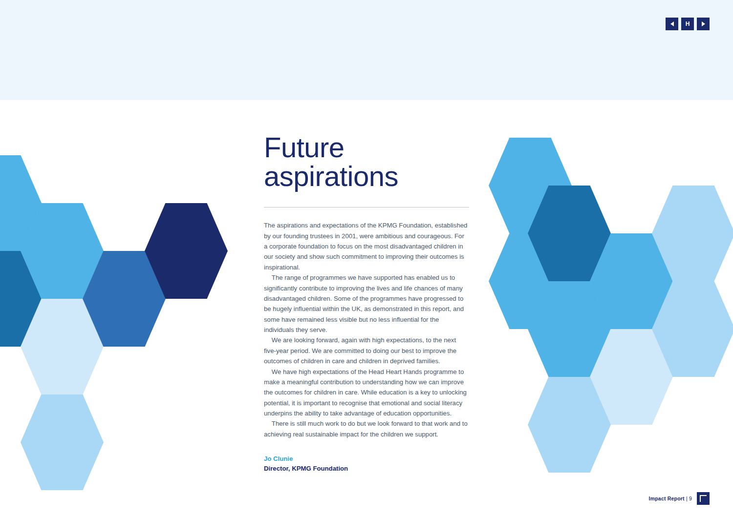H
Future
aspirations
The aspirations and expectations of the KPMG Foundation, established by our founding trustees in 2001, were ambitious and courageous. For a corporate foundation to focus on the most disadvantaged children in our society and show such commitment to improving their outcomes is inspirational.
The range of programmes we have supported has enabled us to significantly contribute to improving the lives and life chances of many disadvantaged children. Some of the programmes have progressed to be hugely influential within the UK, as demonstrated in this report, and some have remained less visible but no less influential for the individuals they serve.
We are looking forward, again with high expectations, to the next five-year period. We are committed to doing our best to improve the outcomes of children in care and children in deprived families.
We have high expectations of the Head Heart Hands programme to make a meaningful contribution to understanding how we can improve the outcomes for children in care. While education is a key to unlocking potential, it is important to recognise that emotional and social literacy underpins the ability to take advantage of education opportunities.
There is still much work to do but we look forward to that work and to achieving real sustainable impact for the children we support.
Jo Clunie Director, KPMG Foundation
Impact Report | 9